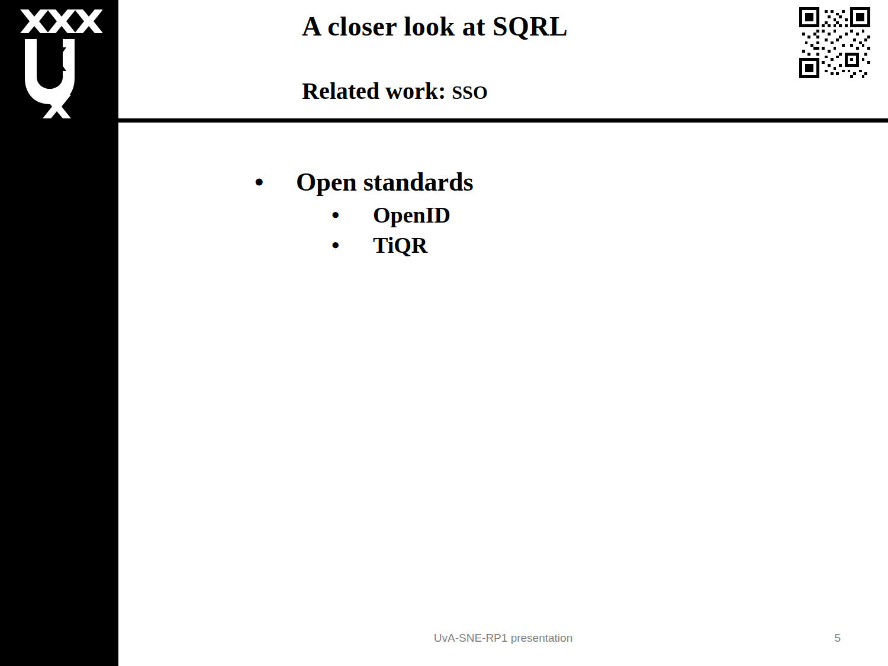A closer look at SQRL
Related work: SSO
Open standards
OpenID
TiQR
UvA-SNE-RP1 presentation 5